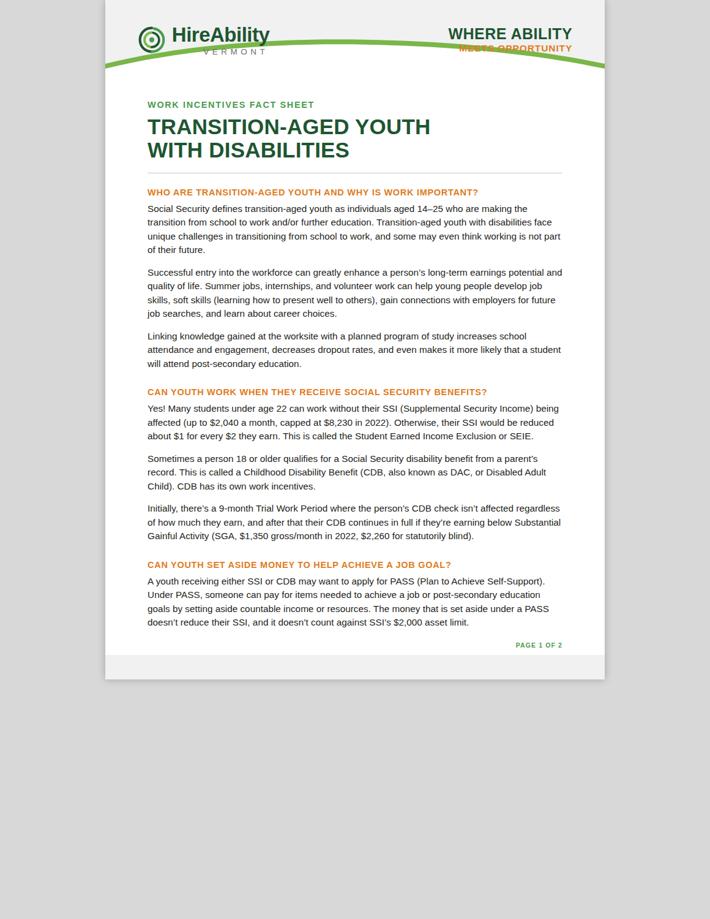HireAbility
VERMONT
WHERE ABILITY
MEETS OPPORTUNITY
Work Incentives Fact Sheet
Transition-Aged Youth
with Disabilities
Who are transition-aged youth and why is work important?
Social Security defines transition-aged youth as individuals aged 14–25 who are making the transition from school to work and/or further education. Transition-aged youth with disabilities face unique challenges in transitioning from school to work, and some may even think working is not part of their future.
Successful entry into the workforce can greatly enhance a person’s long-term earnings potential and quality of life. Summer jobs, internships, and volunteer work can help young people develop job skills, soft skills (learning how to present well to others), gain connections with employers for future job searches, and learn about career choices.
Linking knowledge gained at the worksite with a planned program of study increases school attendance and engagement, decreases dropout rates, and even makes it more likely that a student will attend post-secondary education.
Can youth work when they receive Social Security benefits?
Yes! Many students under age 22 can work without their SSI (Supplemental Security Income) being affected (up to $2,040 a month, capped at $8,230 in 2022). Otherwise, their SSI would be reduced about $1 for every $2 they earn. This is called the Student Earned Income Exclusion or SEIE.
Sometimes a person 18 or older qualifies for a Social Security disability benefit from a parent’s record. This is called a Childhood Disability Benefit (CDB, also known as DAC, or Disabled Adult Child). CDB has its own work incentives.
Initially, there’s a 9-month Trial Work Period where the person’s CDB check isn’t affected regardless of how much they earn, and after that their CDB continues in full if they’re earning below Substantial Gainful Activity (SGA, $1,350 gross/month in 2022, $2,260 for statutorily blind).
Can youth set aside money to help achieve a job goal?
A youth receiving either SSI or CDB may want to apply for PASS (Plan to Achieve Self-Support). Under PASS, someone can pay for items needed to achieve a job or post-secondary education goals by setting aside countable income or resources. The money that is set aside under a PASS doesn’t reduce their SSI, and it doesn’t count against SSI’s $2,000 asset limit.
PAGE 1 OF 2